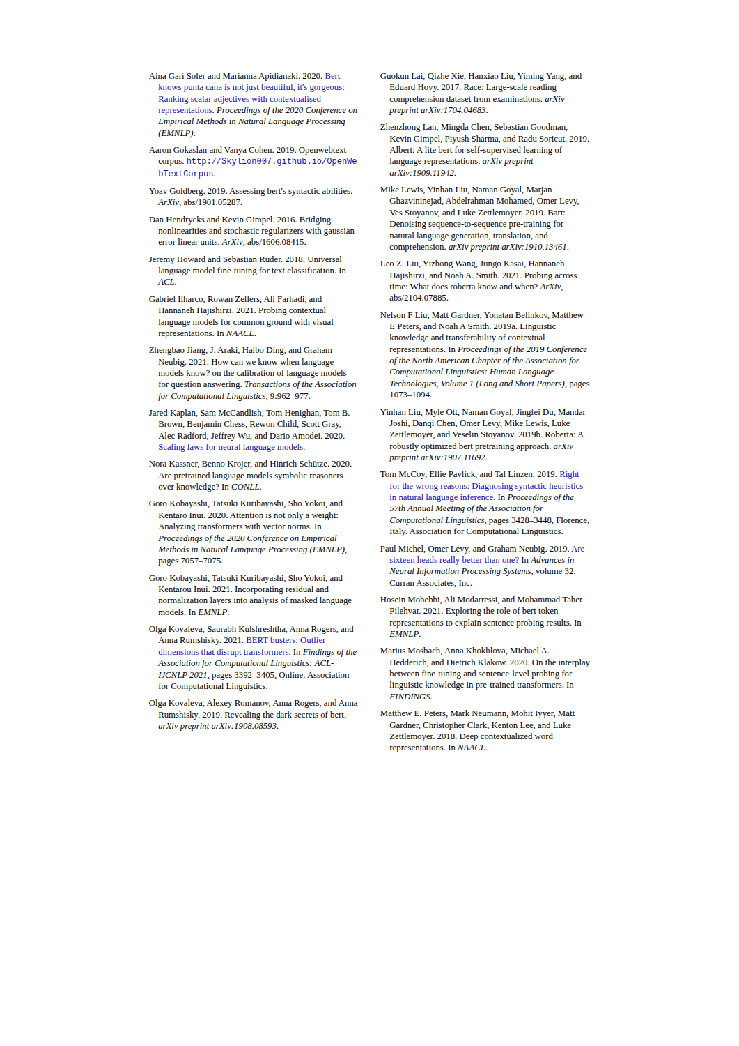Aina Garí Soler and Marianna Apidianaki. 2020. Bert knows punta cana is not just beautiful, it's gorgeous: Ranking scalar adjectives with contextualised representations. Proceedings of the 2020 Conference on Empirical Methods in Natural Language Processing (EMNLP).
Aaron Gokaslan and Vanya Cohen. 2019. Openwebtext corpus. http://Skylion007.github.io/OpenWebTextCorpus.
Yoav Goldberg. 2019. Assessing bert's syntactic abilities. ArXiv, abs/1901.05287.
Dan Hendrycks and Kevin Gimpel. 2016. Bridging nonlinearities and stochastic regularizers with gaussian error linear units. ArXiv, abs/1606.08415.
Jeremy Howard and Sebastian Ruder. 2018. Universal language model fine-tuning for text classification. In ACL.
Gabriel Ilharco, Rowan Zellers, Ali Farhadi, and Hannaneh Hajishirzi. 2021. Probing contextual language models for common ground with visual representations. In NAACL.
Zhengbao Jiang, J. Araki, Haibo Ding, and Graham Neubig. 2021. How can we know when language models know? on the calibration of language models for question answering. Transactions of the Association for Computational Linguistics, 9:962–977.
Jared Kaplan, Sam McCandlish, Tom Henighan, Tom B. Brown, Benjamin Chess, Rewon Child, Scott Gray, Alec Radford, Jeffrey Wu, and Dario Amodei. 2020. Scaling laws for neural language models.
Nora Kassner, Benno Krojer, and Hinrich Schütze. 2020. Are pretrained language models symbolic reasoners over knowledge? In CONLL.
Goro Kobayashi, Tatsuki Kuribayashi, Sho Yokoi, and Kentaro Inui. 2020. Attention is not only a weight: Analyzing transformers with vector norms. In Proceedings of the 2020 Conference on Empirical Methods in Natural Language Processing (EMNLP), pages 7057–7075.
Goro Kobayashi, Tatsuki Kuribayashi, Sho Yokoi, and Kentarou Inui. 2021. Incorporating residual and normalization layers into analysis of masked language models. In EMNLP.
Olga Kovaleva, Saurabh Kulshreshtha, Anna Rogers, and Anna Rumshisky. 2021. BERT busters: Outlier dimensions that disrupt transformers. In Findings of the Association for Computational Linguistics: ACL-IJCNLP 2021, pages 3392–3405, Online. Association for Computational Linguistics.
Olga Kovaleva, Alexey Romanov, Anna Rogers, and Anna Rumshisky. 2019. Revealing the dark secrets of bert. arXiv preprint arXiv:1908.08593.
Guokun Lai, Qizhe Xie, Hanxiao Liu, Yiming Yang, and Eduard Hovy. 2017. Race: Large-scale reading comprehension dataset from examinations. arXiv preprint arXiv:1704.04683.
Zhenzhong Lan, Mingda Chen, Sebastian Goodman, Kevin Gimpel, Piyush Sharma, and Radu Soricut. 2019. Albert: A lite bert for self-supervised learning of language representations. arXiv preprint arXiv:1909.11942.
Mike Lewis, Yinhan Liu, Naman Goyal, Marjan Ghazvininejad, Abdelrahman Mohamed, Omer Levy, Ves Stoyanov, and Luke Zettlemoyer. 2019. Bart: Denoising sequence-to-sequence pre-training for natural language generation, translation, and comprehension. arXiv preprint arXiv:1910.13461.
Leo Z. Liu, Yizhong Wang, Jungo Kasai, Hannaneh Hajishirzi, and Noah A. Smith. 2021. Probing across time: What does roberta know and when? ArXiv, abs/2104.07885.
Nelson F Liu, Matt Gardner, Yonatan Belinkov, Matthew E Peters, and Noah A Smith. 2019a. Linguistic knowledge and transferability of contextual representations. In Proceedings of the 2019 Conference of the North American Chapter of the Association for Computational Linguistics: Human Language Technologies, Volume 1 (Long and Short Papers), pages 1073–1094.
Yinhan Liu, Myle Ott, Naman Goyal, Jingfei Du, Mandar Joshi, Danqi Chen, Omer Levy, Mike Lewis, Luke Zettlemoyer, and Veselin Stoyanov. 2019b. Roberta: A robustly optimized bert pretraining approach. arXiv preprint arXiv:1907.11692.
Tom McCoy, Ellie Pavlick, and Tal Linzen. 2019. Right for the wrong reasons: Diagnosing syntactic heuristics in natural language inference. In Proceedings of the 57th Annual Meeting of the Association for Computational Linguistics, pages 3428–3448, Florence, Italy. Association for Computational Linguistics.
Paul Michel, Omer Levy, and Graham Neubig. 2019. Are sixteen heads really better than one? In Advances in Neural Information Processing Systems, volume 32. Curran Associates, Inc.
Hosein Mohebbi, Ali Modarressi, and Mohammad Taher Pilehvar. 2021. Exploring the role of bert token representations to explain sentence probing results. In EMNLP.
Marius Mosbach, Anna Khokhlova, Michael A. Hedderich, and Dietrich Klakow. 2020. On the interplay between fine-tuning and sentence-level probing for linguistic knowledge in pre-trained transformers. In FINDINGS.
Matthew E. Peters, Mark Neumann, Mohit Iyyer, Matt Gardner, Christopher Clark, Kenton Lee, and Luke Zettlemoyer. 2018. Deep contextualized word representations. In NAACL.